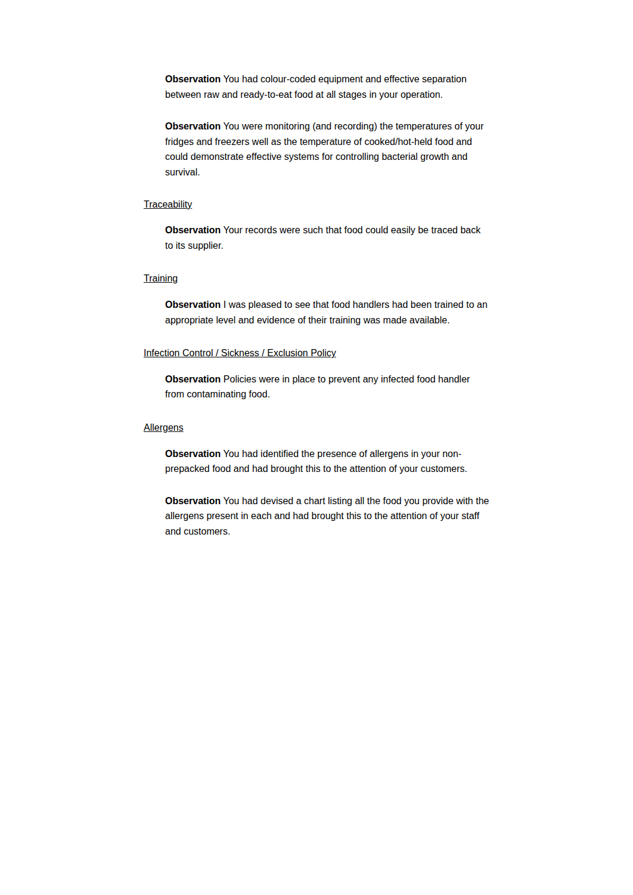Observation You had colour-coded equipment and effective separation between raw and ready-to-eat food at all stages in your operation.
Observation You were monitoring (and recording) the temperatures of your fridges and freezers well as the temperature of cooked/hot-held food and could demonstrate effective systems for controlling bacterial growth and survival.
Traceability
Observation Your records were such that food could easily be traced back to its supplier.
Training
Observation I was pleased to see that food handlers had been trained to an appropriate level and evidence of their training was made available.
Infection Control / Sickness / Exclusion Policy
Observation Policies were in place to prevent any infected food handler from contaminating food.
Allergens
Observation You had identified the presence of allergens in your non-prepacked food and had brought this to the attention of your customers.
Observation You had devised a chart listing all the food you provide with the allergens present in each and had brought this to the attention of your staff and customers.